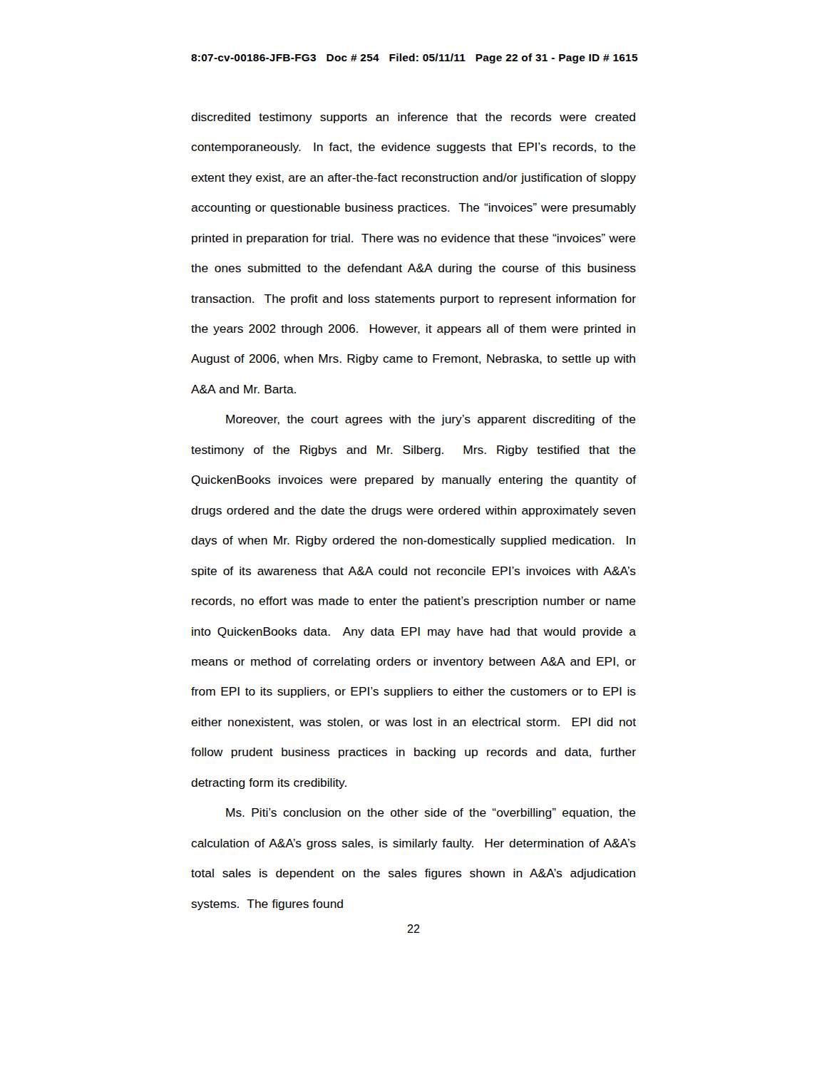8:07-cv-00186-JFB-FG3 Doc # 254 Filed: 05/11/11 Page 22 of 31 - Page ID # 1615
discredited testimony supports an inference that the records were created contemporaneously. In fact, the evidence suggests that EPI’s records, to the extent they exist, are an after-the-fact reconstruction and/or justification of sloppy accounting or questionable business practices. The “invoices” were presumably printed in preparation for trial. There was no evidence that these “invoices” were the ones submitted to the defendant A&A during the course of this business transaction. The profit and loss statements purport to represent information for the years 2002 through 2006. However, it appears all of them were printed in August of 2006, when Mrs. Rigby came to Fremont, Nebraska, to settle up with A&A and Mr. Barta.
Moreover, the court agrees with the jury’s apparent discrediting of the testimony of the Rigbys and Mr. Silberg. Mrs. Rigby testified that the QuickenBooks invoices were prepared by manually entering the quantity of drugs ordered and the date the drugs were ordered within approximately seven days of when Mr. Rigby ordered the non-domestically supplied medication. In spite of its awareness that A&A could not reconcile EPI’s invoices with A&A’s records, no effort was made to enter the patient’s prescription number or name into QuickenBooks data. Any data EPI may have had that would provide a means or method of correlating orders or inventory between A&A and EPI, or from EPI to its suppliers, or EPI’s suppliers to either the customers or to EPI is either nonexistent, was stolen, or was lost in an electrical storm. EPI did not follow prudent business practices in backing up records and data, further detracting form its credibility.
Ms. Piti’s conclusion on the other side of the “overbilling” equation, the calculation of A&A’s gross sales, is similarly faulty. Her determination of A&A’s total sales is dependent on the sales figures shown in A&A’s adjudication systems. The figures found
22